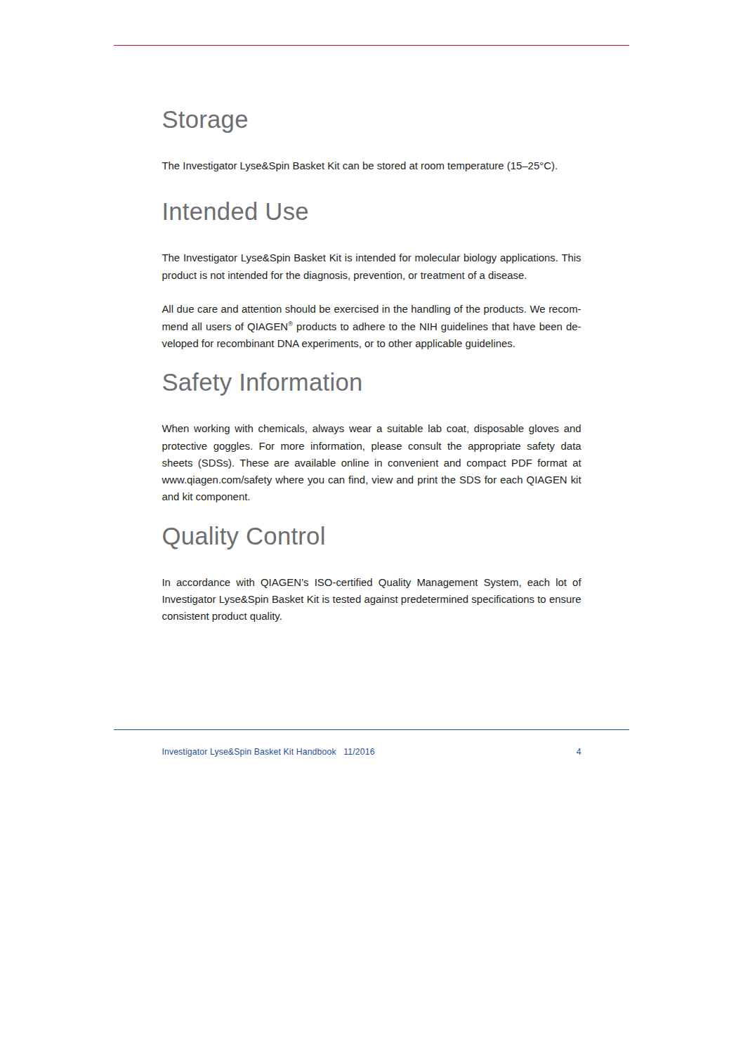Storage
The Investigator Lyse&Spin Basket Kit can be stored at room temperature (15–25°C).
Intended Use
The Investigator Lyse&Spin Basket Kit is intended for molecular biology applications. This product is not intended for the diagnosis, prevention, or treatment of a disease.
All due care and attention should be exercised in the handling of the products. We recommend all users of QIAGEN® products to adhere to the NIH guidelines that have been developed for recombinant DNA experiments, or to other applicable guidelines.
Safety Information
When working with chemicals, always wear a suitable lab coat, disposable gloves and protective goggles. For more information, please consult the appropriate safety data sheets (SDSs). These are available online in convenient and compact PDF format at www.qiagen.com/safety where you can find, view and print the SDS for each QIAGEN kit and kit component.
Quality Control
In accordance with QIAGEN’s ISO-certified Quality Management System, each lot of Investigator Lyse&Spin Basket Kit is tested against predetermined specifications to ensure consistent product quality.
Investigator Lyse&Spin Basket Kit Handbook 11/2016
4